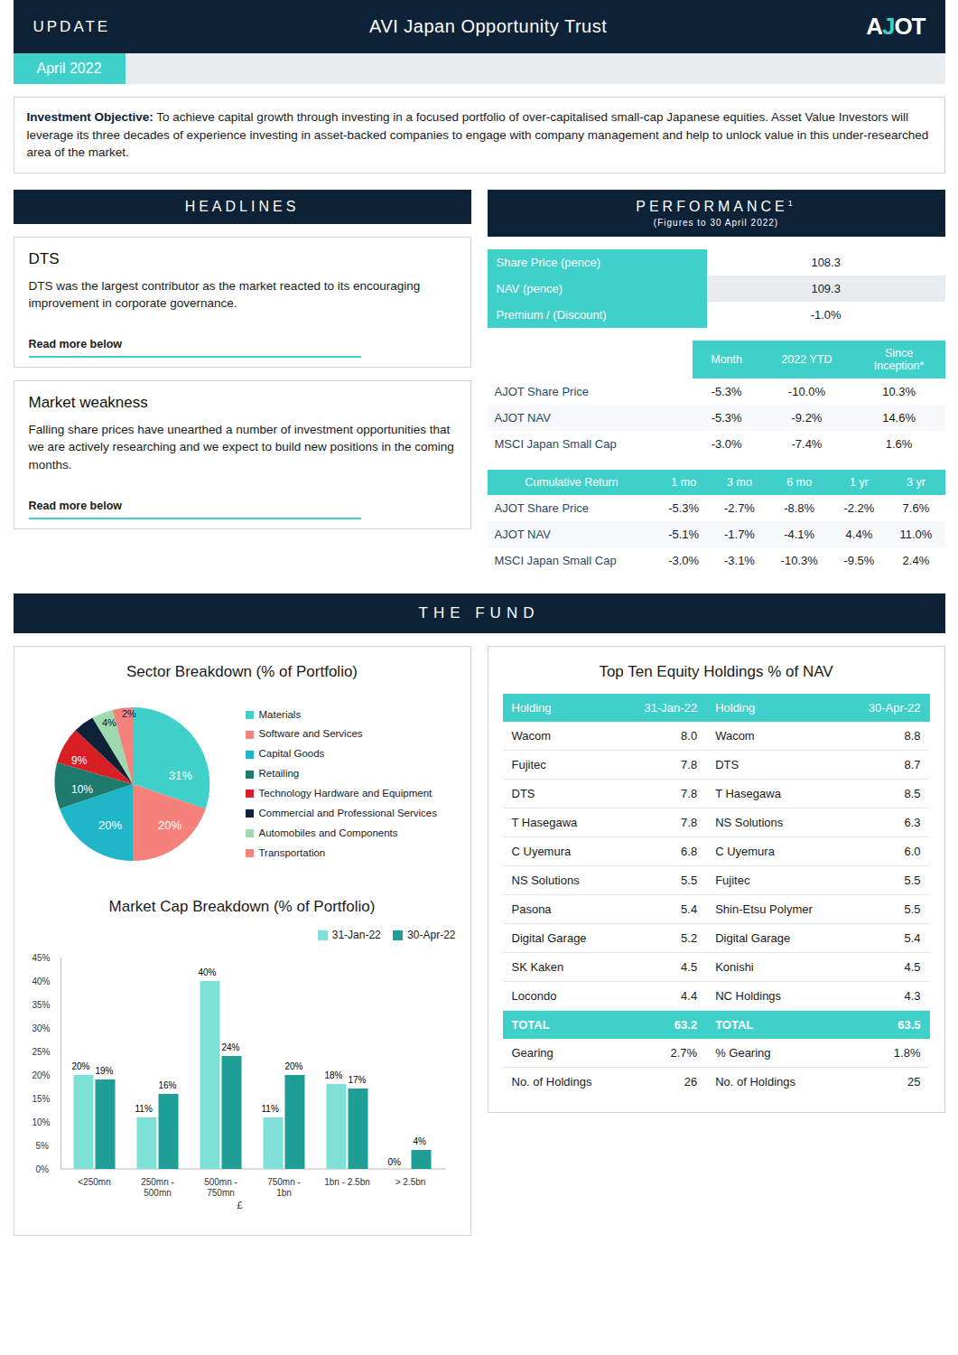UPDATE
AVI Japan Opportunity Trust
AJOT
April 2022
Investment Objective: To achieve capital growth through investing in a focused portfolio of over-capitalised small-cap Japanese equities. Asset Value Investors will leverage its three decades of experience investing in asset-backed companies to engage with company management and help to unlock value in this under-researched area of the market.
HEADLINES
DTS
DTS was the largest contributor as the market reacted to its encouraging improvement in corporate governance.
Read more below
Market weakness
Falling share prices have unearthed a number of investment opportunities that we are actively researching and we expect to build new positions in the coming months.
Read more below
PERFORMANCE1 (Figures to 30 April 2022)
| Share Price (pence) | 108.3 |
| NAV (pence) | 109.3 |
| Premium / (Discount) | -1.0% |
| | Month | 2022 YTD | Since Inception* |
| --- | --- | --- | --- |
| AJOT Share Price | -5.3% | -10.0% | 10.3% |
| AJOT NAV | -5.3% | -9.2% | 14.6% |
| MSCI Japan Small Cap | -3.0% | -7.4% | 1.6% |
| Cumulative Return | 1 mo | 3 mo | 6 mo | 1 yr | 3 yr |
| --- | --- | --- | --- | --- | --- |
| AJOT Share Price | -5.3% | -2.7% | -8.8% | -2.2% | 7.6% |
| AJOT NAV | -5.1% | -1.7% | -4.1% | 4.4% | 11.0% |
| MSCI Japan Small Cap | -3.0% | -3.1% | -10.3% | -9.5% | 2.4% |
THE FUND
Sector Breakdown (% of Portfolio)
31% 20% 20% 10% 9% 4% 4% 2%
Materials
Software and Services
Capital Goods
Retailing
Technology Hardware and Equipment
Commercial and Professional Services
Automobiles and Components
Transportation
Market Cap Breakdown (% of Portfolio)
31-Jan-22 30-Apr-22
45% 40% 35% 30% 25% 20% 15% 10% 5% 0% 20% 19% 11% 16% 40% 24% 11% 20% 18% 17% 0% 4% <250mn 250mn - 500mn 500mn - 750mn 750mn - 1bn 1bn - 2.5bn > 2.5bn £
Top Ten Equity Holdings % of NAV
| Holding | 31-Jan-22 | Holding | 30-Apr-22 |
| --- | --- | --- | --- |
| Wacom | 8.0 | Wacom | 8.8 |
| Fujitec | 7.8 | DTS | 8.7 |
| DTS | 7.8 | T Hasegawa | 8.5 |
| T Hasegawa | 7.8 | NS Solutions | 6.3 |
| C Uyemura | 6.8 | C Uyemura | 6.0 |
| NS Solutions | 5.5 | Fujitec | 5.5 |
| Pasona | 5.4 | Shin-Etsu Polymer | 5.5 |
| Digital Garage | 5.2 | Digital Garage | 5.4 |
| SK Kaken | 4.5 | Konishi | 4.5 |
| Locondo | 4.4 | NC Holdings | 4.3 |
| TOTAL | 63.2 | TOTAL | 63.5 |
| Gearing | 2.7% | % Gearing | 1.8% |
| No. of Holdings | 26 | No. of Holdings | 25 |